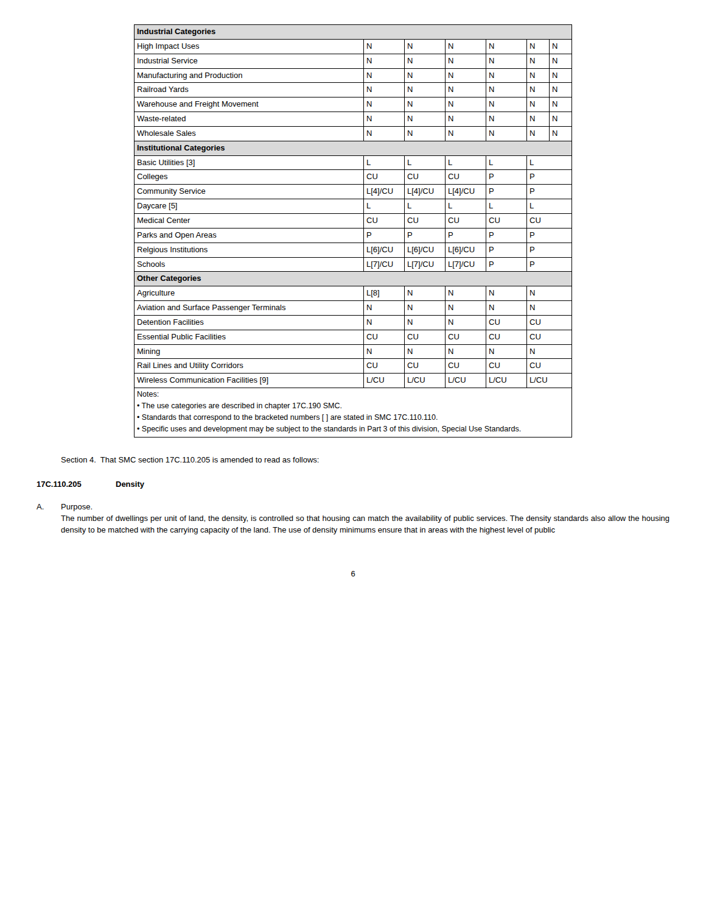| Industrial Categories |
| High Impact Uses | N | N | N | N | N | N |
| Industrial Service | N | N | N | N | N | N |
| Manufacturing and Production | N | N | N | N | N | N |
| Railroad Yards | N | N | N | N | N | N |
| Warehouse and Freight Movement | N | N | N | N | N | N |
| Waste-related | N | N | N | N | N | N |
| Wholesale Sales | N | N | N | N | N | N |
| Institutional Categories |
| Basic Utilities [3] | L | L | L | L | L |
| Colleges | CU | CU | CU | P | P |
| Community Service | L[4]/CU | L[4]/CU | L[4]/CU | P | P |
| Daycare [5] | L | L | L | L | L |
| Medical Center | CU | CU | CU | CU | CU |
| Parks and Open Areas | P | P | P | P | P |
| Relgious Institutions | L[6]/CU | L[6]/CU | L[6]/CU | P | P |
| Schools | L[7]/CU | L[7]/CU | L[7]/CU | P | P |
| Other Categories |
| Agriculture | L[8] | N | N | N | N |
| Aviation and Surface Passenger Terminals | N | N | N | N | N |
| Detention Facilities | N | N | N | CU | CU |
| Essential Public Facilities | CU | CU | CU | CU | CU |
| Mining | N | N | N | N | N |
| Rail Lines and Utility Corridors | CU | CU | CU | CU | CU |
| Wireless Communication Facilities [9] | L/CU | L/CU | L/CU | L/CU | L/CU |
| Notes: • The use categories are described in chapter 17C.190 SMC. • Standards that correspond to the bracketed numbers [ ] are stated in SMC 17C.110.110. • Specific uses and development may be subject to the standards in Part 3 of this division, Special Use Standards. |
Section 4. That SMC section 17C.110.205 is amended to read as follows:
17C.110.205 Density
A.
Purpose.
The number of dwellings per unit of land, the density, is controlled so that housing can match the availability of public services. The density standards also allow the housing density to be matched with the carrying capacity of the land. The use of density minimums ensure that in areas with the highest level of public
6